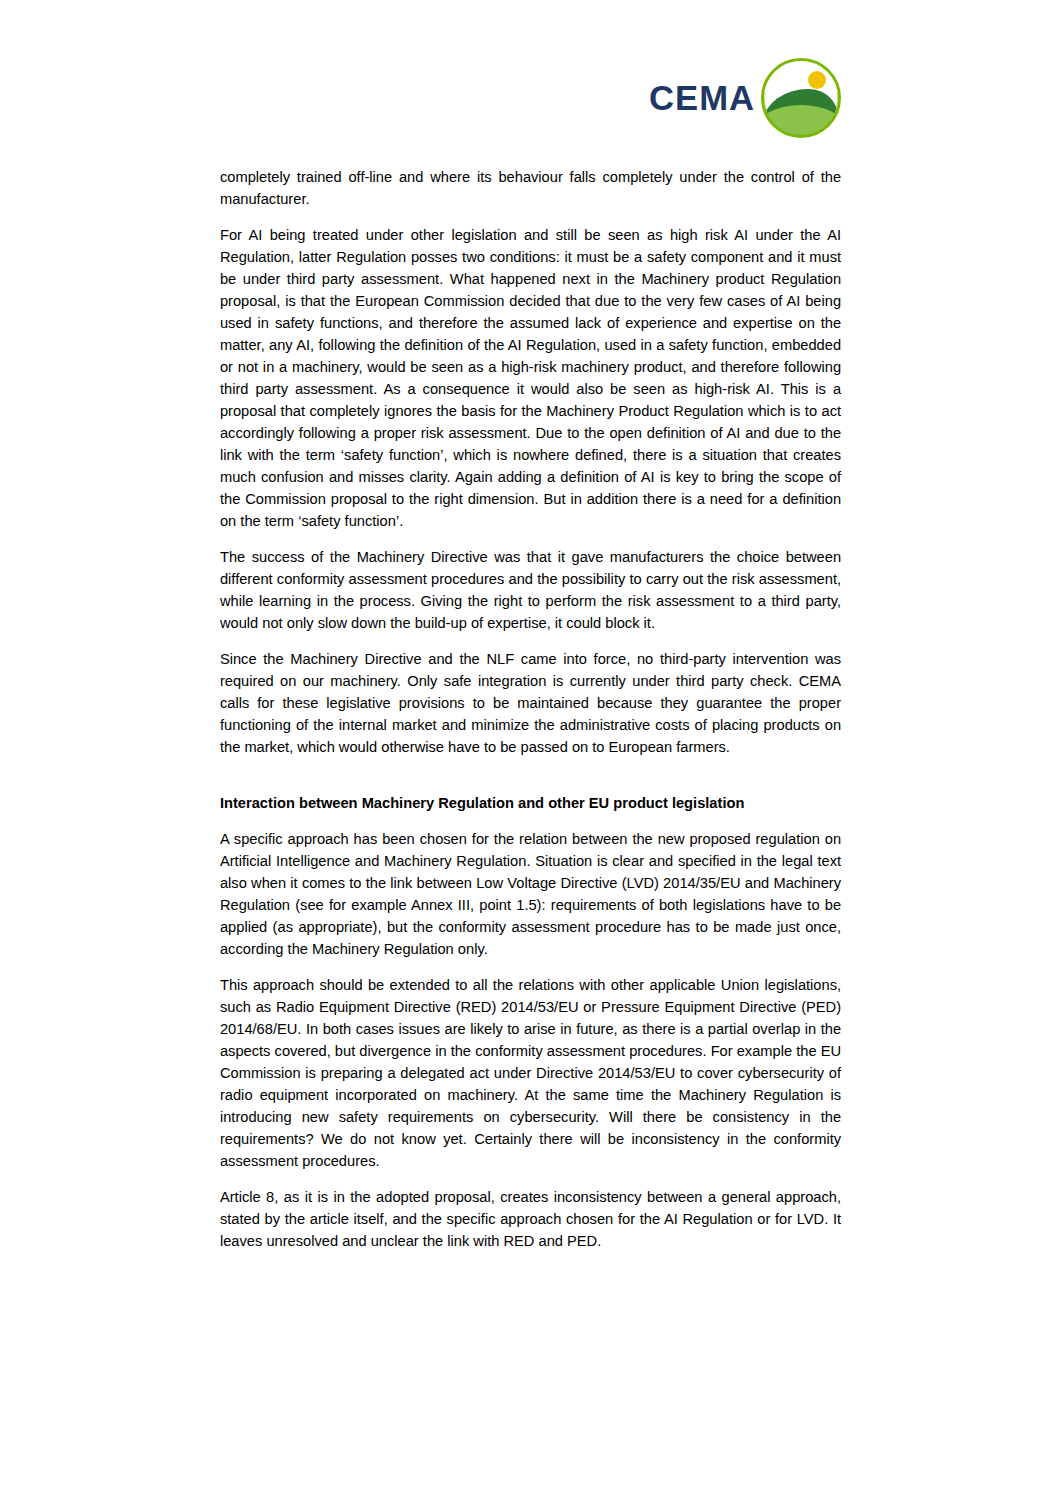CEMA
completely trained off-line and where its behaviour falls completely under the control of the manufacturer.
For AI being treated under other legislation and still be seen as high risk AI under the AI Regulation, latter Regulation posses two conditions: it must be a safety component and it must be under third party assessment. What happened next in the Machinery product Regulation proposal, is that the European Commission decided that due to the very few cases of AI being used in safety functions, and therefore the assumed lack of experience and expertise on the matter, any AI, following the definition of the AI Regulation, used in a safety function, embedded or not in a machinery, would be seen as a high-risk machinery product, and therefore following third party assessment. As a consequence it would also be seen as high-risk AI. This is a proposal that completely ignores the basis for the Machinery Product Regulation which is to act accordingly following a proper risk assessment. Due to the open definition of AI and due to the link with the term ‘safety function’, which is nowhere defined, there is a situation that creates much confusion and misses clarity. Again adding a definition of AI is key to bring the scope of the Commission proposal to the right dimension. But in addition there is a need for a definition on the term ‘safety function’.
The success of the Machinery Directive was that it gave manufacturers the choice between different conformity assessment procedures and the possibility to carry out the risk assessment, while learning in the process. Giving the right to perform the risk assessment to a third party, would not only slow down the build-up of expertise, it could block it.
Since the Machinery Directive and the NLF came into force, no third-party intervention was required on our machinery. Only safe integration is currently under third party check. CEMA calls for these legislative provisions to be maintained because they guarantee the proper functioning of the internal market and minimize the administrative costs of placing products on the market, which would otherwise have to be passed on to European farmers.
Interaction between Machinery Regulation and other EU product legislation
A specific approach has been chosen for the relation between the new proposed regulation on Artificial Intelligence and Machinery Regulation. Situation is clear and specified in the legal text also when it comes to the link between Low Voltage Directive (LVD) 2014/35/EU and Machinery Regulation (see for example Annex III, point 1.5): requirements of both legislations have to be applied (as appropriate), but the conformity assessment procedure has to be made just once, according the Machinery Regulation only.
This approach should be extended to all the relations with other applicable Union legislations, such as Radio Equipment Directive (RED) 2014/53/EU or Pressure Equipment Directive (PED) 2014/68/EU. In both cases issues are likely to arise in future, as there is a partial overlap in the aspects covered, but divergence in the conformity assessment procedures. For example the EU Commission is preparing a delegated act under Directive 2014/53/EU to cover cybersecurity of radio equipment incorporated on machinery. At the same time the Machinery Regulation is introducing new safety requirements on cybersecurity. Will there be consistency in the requirements? We do not know yet. Certainly there will be inconsistency in the conformity assessment procedures.
Article 8, as it is in the adopted proposal, creates inconsistency between a general approach, stated by the article itself, and the specific approach chosen for the AI Regulation or for LVD. It leaves unresolved and unclear the link with RED and PED.